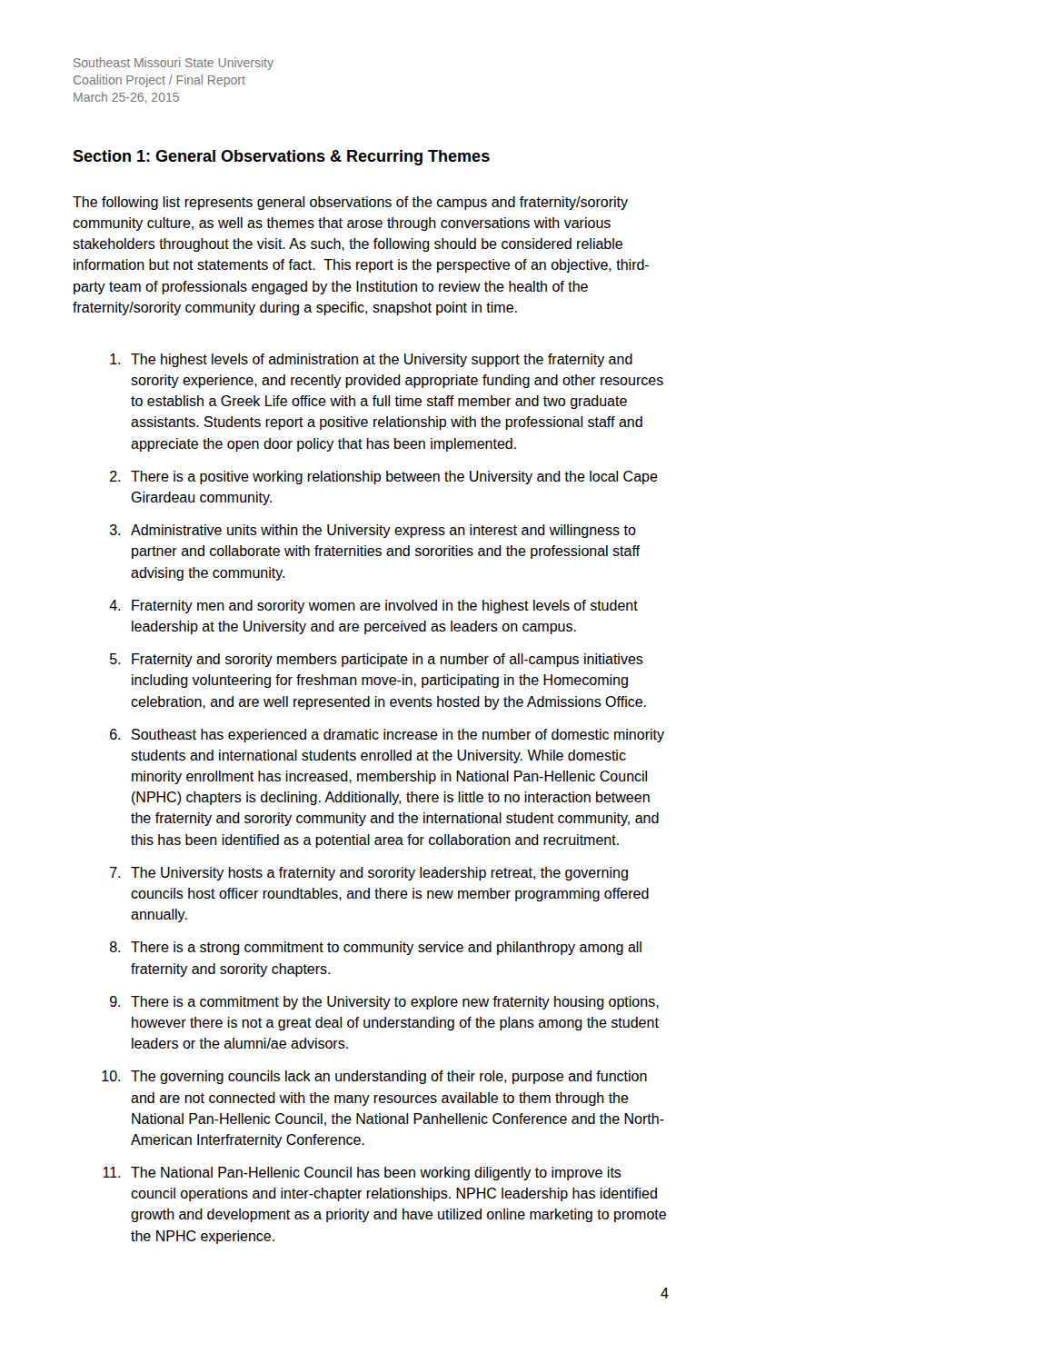Southeast Missouri State University
Coalition Project / Final Report
March 25-26, 2015
Section 1: General Observations & Recurring Themes
The following list represents general observations of the campus and fraternity/sorority community culture, as well as themes that arose through conversations with various stakeholders throughout the visit. As such, the following should be considered reliable information but not statements of fact. This report is the perspective of an objective, third-party team of professionals engaged by the Institution to review the health of the fraternity/sorority community during a specific, snapshot point in time.
The highest levels of administration at the University support the fraternity and sorority experience, and recently provided appropriate funding and other resources to establish a Greek Life office with a full time staff member and two graduate assistants. Students report a positive relationship with the professional staff and appreciate the open door policy that has been implemented.
There is a positive working relationship between the University and the local Cape Girardeau community.
Administrative units within the University express an interest and willingness to partner and collaborate with fraternities and sororities and the professional staff advising the community.
Fraternity men and sorority women are involved in the highest levels of student leadership at the University and are perceived as leaders on campus.
Fraternity and sorority members participate in a number of all-campus initiatives including volunteering for freshman move-in, participating in the Homecoming celebration, and are well represented in events hosted by the Admissions Office.
Southeast has experienced a dramatic increase in the number of domestic minority students and international students enrolled at the University. While domestic minority enrollment has increased, membership in National Pan-Hellenic Council (NPHC) chapters is declining. Additionally, there is little to no interaction between the fraternity and sorority community and the international student community, and this has been identified as a potential area for collaboration and recruitment.
The University hosts a fraternity and sorority leadership retreat, the governing councils host officer roundtables, and there is new member programming offered annually.
There is a strong commitment to community service and philanthropy among all fraternity and sorority chapters.
There is a commitment by the University to explore new fraternity housing options, however there is not a great deal of understanding of the plans among the student leaders or the alumni/ae advisors.
The governing councils lack an understanding of their role, purpose and function and are not connected with the many resources available to them through the National Pan-Hellenic Council, the National Panhellenic Conference and the North-American Interfraternity Conference.
The National Pan-Hellenic Council has been working diligently to improve its council operations and inter-chapter relationships. NPHC leadership has identified growth and development as a priority and have utilized online marketing to promote the NPHC experience.
4